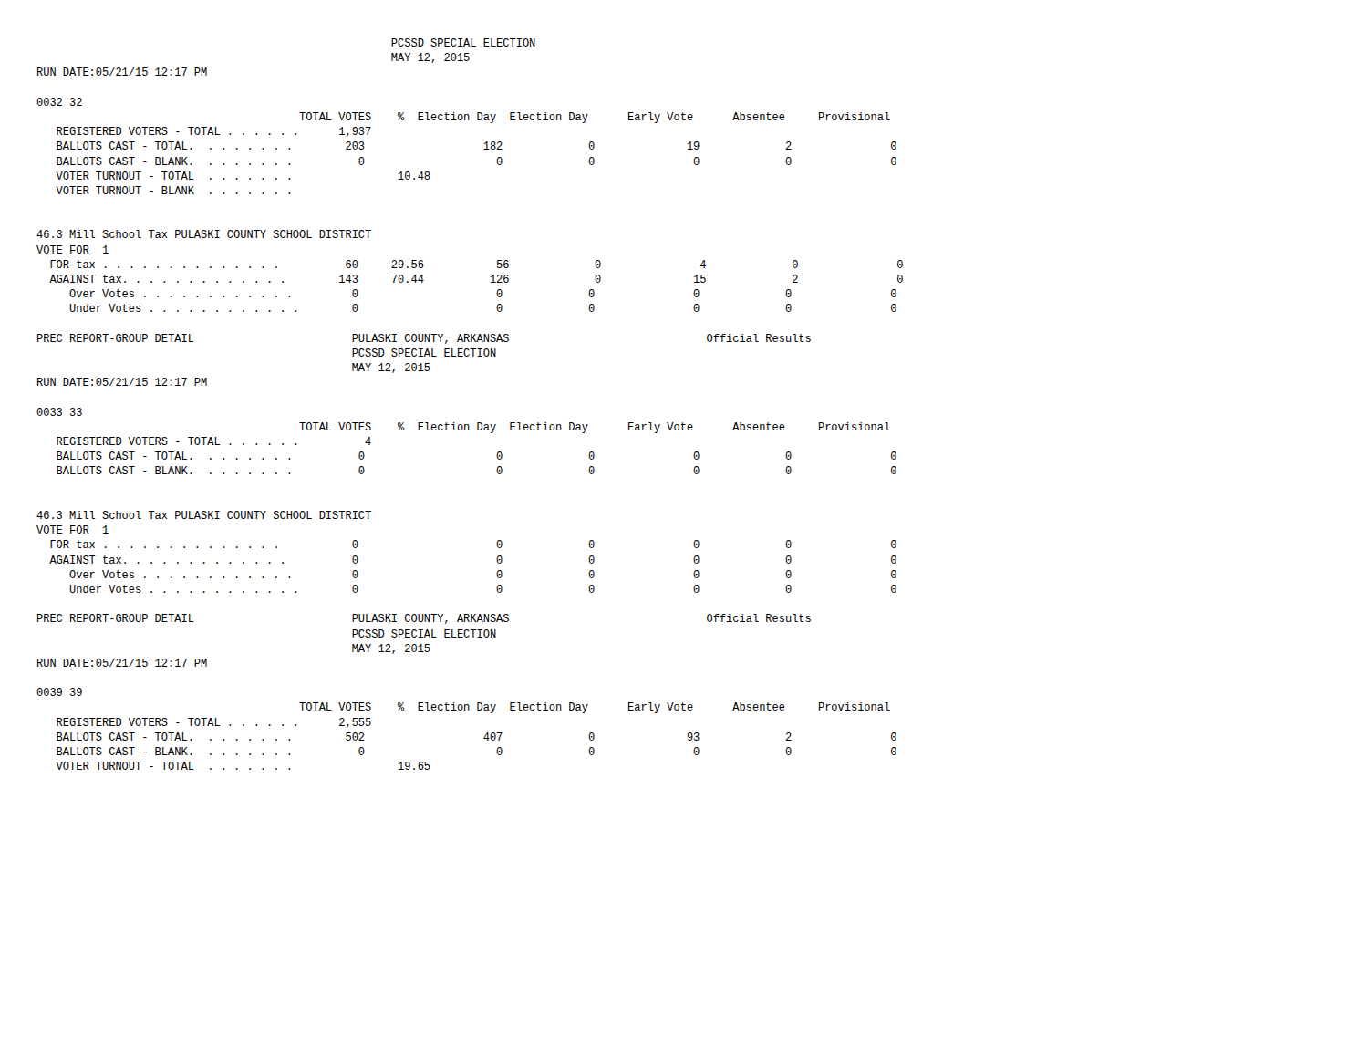PCSSD SPECIAL ELECTION
                                                      MAY 12, 2015
RUN DATE:05/21/15 12:17 PM

0032 32
                                        TOTAL VOTES    %  Election Day  Election Day      Early Vote      Absentee     Provisional
   REGISTERED VOTERS - TOTAL . . . . . .      1,937
   BALLOTS CAST - TOTAL.  . . . . . . .        203                  182             0              19             2               0
   BALLOTS CAST - BLANK.  . . . . . . .          0                    0             0               0             0               0
   VOTER TURNOUT - TOTAL  . . . . . . .                10.48
   VOTER TURNOUT - BLANK  . . . . . . .


46.3 Mill School Tax PULASKI COUNTY SCHOOL DISTRICT
VOTE FOR  1
  FOR tax . . . . . . . . . . . . . .          60     29.56           56             0               4             0               0
  AGAINST tax. . . . . . . . . . . . .        143     70.44          126             0              15             2               0
     Over Votes . . . . . . . . . . . .         0                     0             0               0             0               0
     Under Votes . . . . . . . . . . . .        0                     0             0               0             0               0

PREC REPORT-GROUP DETAIL                        PULASKI COUNTY, ARKANSAS                              Official Results
                                                PCSSD SPECIAL ELECTION
                                                MAY 12, 2015
RUN DATE:05/21/15 12:17 PM

0033 33
                                        TOTAL VOTES    %  Election Day  Election Day      Early Vote      Absentee     Provisional
   REGISTERED VOTERS - TOTAL . . . . . .          4
   BALLOTS CAST - TOTAL.  . . . . . . .          0                    0             0               0             0               0
   BALLOTS CAST - BLANK.  . . . . . . .          0                    0             0               0             0               0


46.3 Mill School Tax PULASKI COUNTY SCHOOL DISTRICT
VOTE FOR  1
  FOR tax . . . . . . . . . . . . . .           0                     0             0               0             0               0
  AGAINST tax. . . . . . . . . . . . .          0                     0             0               0             0               0
     Over Votes . . . . . . . . . . . .         0                     0             0               0             0               0
     Under Votes . . . . . . . . . . . .        0                     0             0               0             0               0

PREC REPORT-GROUP DETAIL                        PULASKI COUNTY, ARKANSAS                              Official Results
                                                PCSSD SPECIAL ELECTION
                                                MAY 12, 2015
RUN DATE:05/21/15 12:17 PM

0039 39
                                        TOTAL VOTES    %  Election Day  Election Day      Early Vote      Absentee     Provisional
   REGISTERED VOTERS - TOTAL . . . . . .      2,555
   BALLOTS CAST - TOTAL.  . . . . . . .        502                  407             0              93             2               0
   BALLOTS CAST - BLANK.  . . . . . . .          0                    0             0               0             0               0
   VOTER TURNOUT - TOTAL  . . . . . . .                19.65